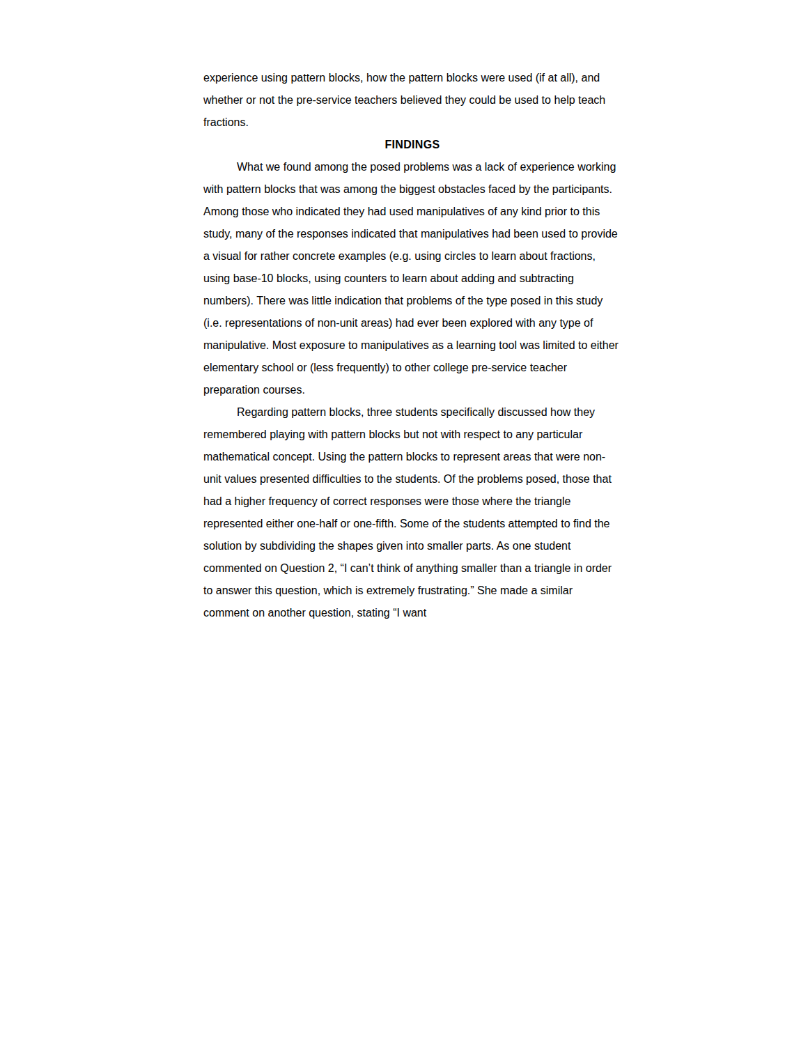experience using pattern blocks, how the pattern blocks were used (if at all), and whether or not the pre-service teachers believed they could be used to help teach fractions.
FINDINGS
What we found among the posed problems was a lack of experience working with pattern blocks that was among the biggest obstacles faced by the participants. Among those who indicated they had used manipulatives of any kind prior to this study, many of the responses indicated that manipulatives had been used to provide a visual for rather concrete examples (e.g. using circles to learn about fractions, using base-10 blocks, using counters to learn about adding and subtracting numbers). There was little indication that problems of the type posed in this study (i.e. representations of non-unit areas) had ever been explored with any type of manipulative. Most exposure to manipulatives as a learning tool was limited to either elementary school or (less frequently) to other college pre-service teacher preparation courses.
Regarding pattern blocks, three students specifically discussed how they remembered playing with pattern blocks but not with respect to any particular mathematical concept. Using the pattern blocks to represent areas that were non-unit values presented difficulties to the students. Of the problems posed, those that had a higher frequency of correct responses were those where the triangle represented either one-half or one-fifth. Some of the students attempted to find the solution by subdividing the shapes given into smaller parts. As one student commented on Question 2, “I can’t think of anything smaller than a triangle in order to answer this question, which is extremely frustrating.” She made a similar comment on another question, stating “I want